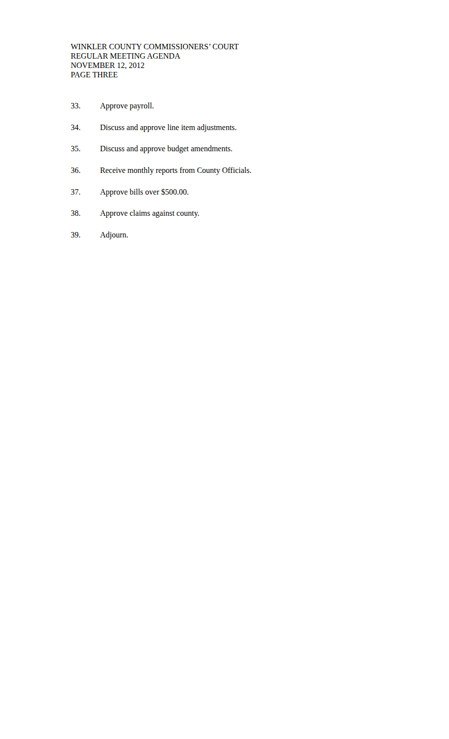WINKLER COUNTY COMMISSIONERS’ COURT
REGULAR MEETING AGENDA
NOVEMBER 12, 2012
PAGE THREE
33. Approve payroll.
34. Discuss and approve line item adjustments.
35. Discuss and approve budget amendments.
36. Receive monthly reports from County Officials.
37. Approve bills over $500.00.
38. Approve claims against county.
39. Adjourn.